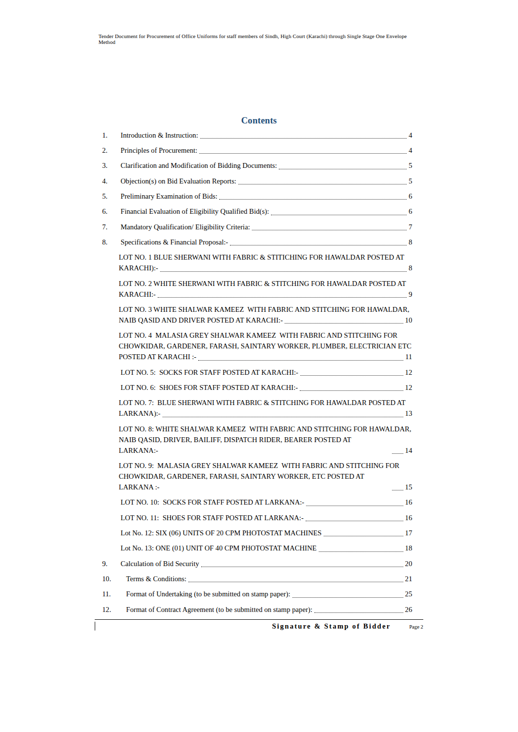Tender Document for Procurement of Office Uniforms for staff members of Sindh, High Court (Karachi) through Single Stage One Envelope Method
Contents
1. Introduction & Instruction: 4
2. Principles of Procurement: 4
3. Clarification and Modification of Bidding Documents: 5
4. Objection(s) on Bid Evaluation Reports: 5
5. Preliminary Examination of Bids: 6
6. Financial Evaluation of Eligibility Qualified Bid(s): 6
7. Mandatory Qualification/ Eligibility Criteria: 7
8. Specifications & Financial Proposal:- 8
LOT NO. 1 BLUE SHERWANI WITH FABRIC & STITICHING FOR HAWALDAR POSTED AT KARACHI):- 8
LOT NO. 2 WHITE SHERWANI WITH FABRIC & STITCHING FOR HAWALDAR POSTED AT KARACHI:- 9
LOT NO. 3 WHITE SHALWAR KAMEEZ WITH FABRIC AND STITCHING FOR HAWALDAR, NAIB QASID AND DRIVER POSTED AT KARACHI:- 10
LOT NO. 4 MALASIA GREY SHALWAR KAMEEZ WITH FABRIC AND STITCHING FOR
CHOWKIDAR, GARDENER, FARASH, SAINTARY WORKER, PLUMBER, ELECTRICIAN ETC POSTED AT KARACHI :- 11
LOT NO. 5: SOCKS FOR STAFF POSTED AT KARACHI:- 12
LOT NO. 6: SHOES FOR STAFF POSTED AT KARACHI:- 12
LOT NO. 7: BLUE SHERWANI WITH FABRIC & STITCHING FOR HAWALDAR POSTED AT LARKANA):- 13
LOT NO. 8: WHITE SHALWAR KAMEEZ WITH FABRIC AND STITCHING FOR HAWALDAR, NAIB QASID, DRIVER, BAILIFF, DISPATCH RIDER, BEARER POSTED AT LARKANA:- 14
LOT NO. 9: MALASIA GREY SHALWAR KAMEEZ WITH FABRIC AND STITCHING FOR CHOWKIDAR, GARDENER, FARASH, SAINTARY WORKER, ETC POSTED AT LARKANA :- 15
LOT NO. 10: SOCKS FOR STAFF POSTED AT LARKANA:- 16
LOT NO. 11: SHOES FOR STAFF POSTED AT LARKANA:- 16
Lot No. 12: SIX (06) UNITS OF 20 CPM PHOTOSTAT MACHINES 17
Lot No. 13: ONE (01) UNIT OF 40 CPM PHOTOSTAT MACHINE 18
9. Calculation of Bid Security 20
10. Terms & Conditions: 21
11. Format of Undertaking (to be submitted on stamp paper): 25
12. Format of Contract Agreement (to be submitted on stamp paper): 26
Signature & Stamp of Bidder Page 2